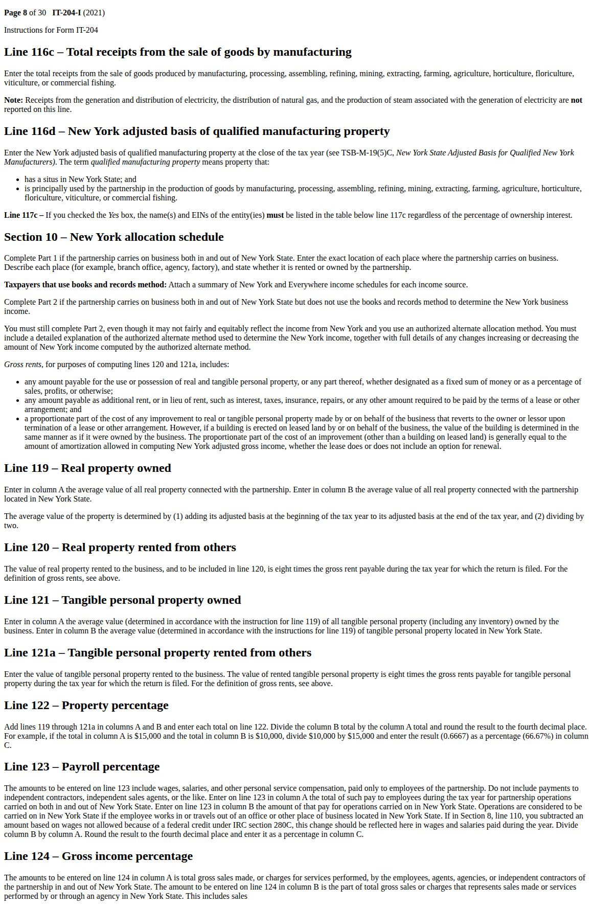Page 8 of 30 IT-204-I (2021)
Instructions for Form IT-204
Line 116c – Total receipts from the sale of goods by manufacturing
Enter the total receipts from the sale of goods produced by manufacturing, processing, assembling, refining, mining, extracting, farming, agriculture, horticulture, floriculture, viticulture, or commercial fishing.
Note: Receipts from the generation and distribution of electricity, the distribution of natural gas, and the production of steam associated with the generation of electricity are not reported on this line.
Line 116d – New York adjusted basis of qualified manufacturing property
Enter the New York adjusted basis of qualified manufacturing property at the close of the tax year (see TSB-M-19(5)C, New York State Adjusted Basis for Qualified New York Manufacturers). The term qualified manufacturing property means property that:
has a situs in New York State; and
is principally used by the partnership in the production of goods by manufacturing, processing, assembling, refining, mining, extracting, farming, agriculture, horticulture, floriculture, viticulture, or commercial fishing.
Line 117c – If you checked the Yes box, the name(s) and EINs of the entity(ies) must be listed in the table below line 117c regardless of the percentage of ownership interest.
Section 10 – New York allocation schedule
Complete Part 1 if the partnership carries on business both in and out of New York State. Enter the exact location of each place where the partnership carries on business. Describe each place (for example, branch office, agency, factory), and state whether it is rented or owned by the partnership.
Taxpayers that use books and records method: Attach a summary of New York and Everywhere income schedules for each income source.
Complete Part 2 if the partnership carries on business both in and out of New York State but does not use the books and records method to determine the New York business income.
You must still complete Part 2, even though it may not fairly and equitably reflect the income from New York and you use an authorized alternate allocation method. You must include a detailed explanation of the authorized alternate method used to determine the New York income, together with full details of any changes increasing or decreasing the amount of New York income computed by the authorized alternate method.
Gross rents, for purposes of computing lines 120 and 121a, includes:
any amount payable for the use or possession of real and tangible personal property, or any part thereof, whether designated as a fixed sum of money or as a percentage of sales, profits, or otherwise;
any amount payable as additional rent, or in lieu of rent, such as interest, taxes, insurance, repairs, or any other amount required to be paid by the terms of a lease or other arrangement; and
a proportionate part of the cost of any improvement to real or tangible personal property made by or on behalf of the business that reverts to the owner or lessor upon termination of a lease or other arrangement. However, if a building is erected on leased land by or on behalf of the business, the value of the building is determined in the same manner as if it were owned by the business. The proportionate part of the cost of an improvement (other than a building on leased land) is generally equal to the amount of amortization allowed in computing New York adjusted gross income, whether the lease does or does not include an option for renewal.
Line 119 – Real property owned
Enter in column A the average value of all real property connected with the partnership. Enter in column B the average value of all real property connected with the partnership located in New York State.
The average value of the property is determined by (1) adding its adjusted basis at the beginning of the tax year to its adjusted basis at the end of the tax year, and (2) dividing by two.
Line 120 – Real property rented from others
The value of real property rented to the business, and to be included in line 120, is eight times the gross rent payable during the tax year for which the return is filed. For the definition of gross rents, see above.
Line 121 – Tangible personal property owned
Enter in column A the average value (determined in accordance with the instruction for line 119) of all tangible personal property (including any inventory) owned by the business. Enter in column B the average value (determined in accordance with the instructions for line 119) of tangible personal property located in New York State.
Line 121a – Tangible personal property rented from others
Enter the value of tangible personal property rented to the business. The value of rented tangible personal property is eight times the gross rents payable for tangible personal property during the tax year for which the return is filed. For the definition of gross rents, see above.
Line 122 – Property percentage
Add lines 119 through 121a in columns A and B and enter each total on line 122. Divide the column B total by the column A total and round the result to the fourth decimal place. For example, if the total in column A is $15,000 and the total in column B is $10,000, divide $10,000 by $15,000 and enter the result (0.6667) as a percentage (66.67%) in column C.
Line 123 – Payroll percentage
The amounts to be entered on line 123 include wages, salaries, and other personal service compensation, paid only to employees of the partnership. Do not include payments to independent contractors, independent sales agents, or the like. Enter on line 123 in column A the total of such pay to employees during the tax year for partnership operations carried on both in and out of New York State. Enter on line 123 in column B the amount of that pay for operations carried on in New York State. Operations are considered to be carried on in New York State if the employee works in or travels out of an office or other place of business located in New York State. If in Section 8, line 110, you subtracted an amount based on wages not allowed because of a federal credit under IRC section 280C, this change should be reflected here in wages and salaries paid during the year. Divide column B by column A. Round the result to the fourth decimal place and enter it as a percentage in column C.
Line 124 – Gross income percentage
The amounts to be entered on line 124 in column A is total gross sales made, or charges for services performed, by the employees, agents, agencies, or independent contractors of the partnership in and out of New York State. The amount to be entered on line 124 in column B is the part of total gross sales or charges that represents sales made or services performed by or through an agency in New York State. This includes sales